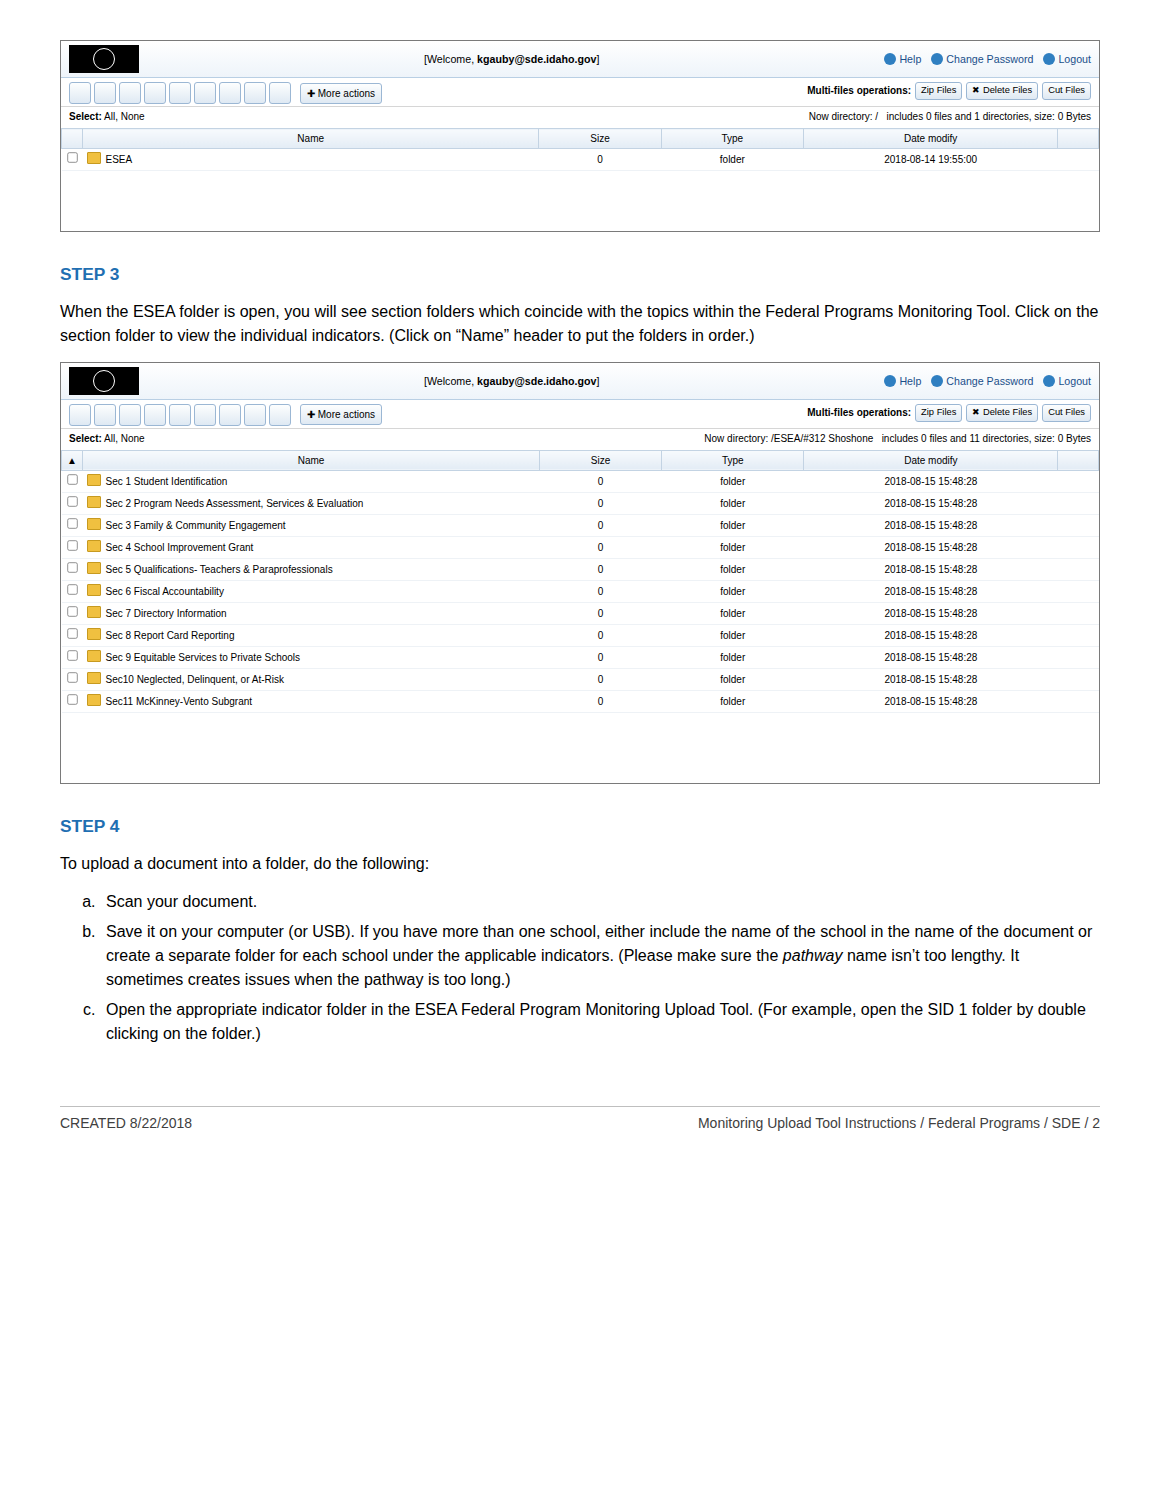[Welcome, kgauby@sde.idaho.gov]
Help Change Password Logout
✚ More actions
Multi-files operations: Zip Files ✖ Delete Files Cut Files
Select: All, None
Now directory: / includes 0 files and 1 directories, size: 0 Bytes
| | Name | Size | Type | Date modify | |
| --- | --- | --- | --- | --- | --- |
| | ESEA | 0 | folder | 2018-08-14 19:55:00 | |
STEP 3
When the ESEA folder is open, you will see section folders which coincide with the topics within the Federal Programs Monitoring Tool. Click on the section folder to view the individual indicators. (Click on “Name” header to put the folders in order.)
[Welcome, kgauby@sde.idaho.gov]
Help Change Password Logout
✚ More actions
Multi-files operations: Zip Files ✖ Delete Files Cut Files
Select: All, None
Now directory: /ESEA/#312 Shoshone includes 0 files and 11 directories, size: 0 Bytes
| ▲ | Name | Size | Type | Date modify | |
| --- | --- | --- | --- | --- | --- |
| | Sec 1 Student Identification | 0 | folder | 2018-08-15 15:48:28 | |
| | Sec 2 Program Needs Assessment, Services & Evaluation | 0 | folder | 2018-08-15 15:48:28 | |
| | Sec 3 Family & Community Engagement | 0 | folder | 2018-08-15 15:48:28 | |
| | Sec 4 School Improvement Grant | 0 | folder | 2018-08-15 15:48:28 | |
| | Sec 5 Qualifications- Teachers & Paraprofessionals | 0 | folder | 2018-08-15 15:48:28 | |
| | Sec 6 Fiscal Accountability | 0 | folder | 2018-08-15 15:48:28 | |
| | Sec 7 Directory Information | 0 | folder | 2018-08-15 15:48:28 | |
| | Sec 8 Report Card Reporting | 0 | folder | 2018-08-15 15:48:28 | |
| | Sec 9 Equitable Services to Private Schools | 0 | folder | 2018-08-15 15:48:28 | |
| | Sec10 Neglected, Delinquent, or At-Risk | 0 | folder | 2018-08-15 15:48:28 | |
| | Sec11 McKinney-Vento Subgrant | 0 | folder | 2018-08-15 15:48:28 | |
STEP 4
To upload a document into a folder, do the following:
Scan your document.
Save it on your computer (or USB). If you have more than one school, either include the name of the school in the name of the document or create a separate folder for each school under the applicable indicators. (Please make sure the pathway name isn’t too lengthy. It sometimes creates issues when the pathway is too long.)
Open the appropriate indicator folder in the ESEA Federal Program Monitoring Upload Tool. (For example, open the SID 1 folder by double clicking on the folder.)
CREATED 8/22/2018
Monitoring Upload Tool Instructions / Federal Programs / SDE / 2